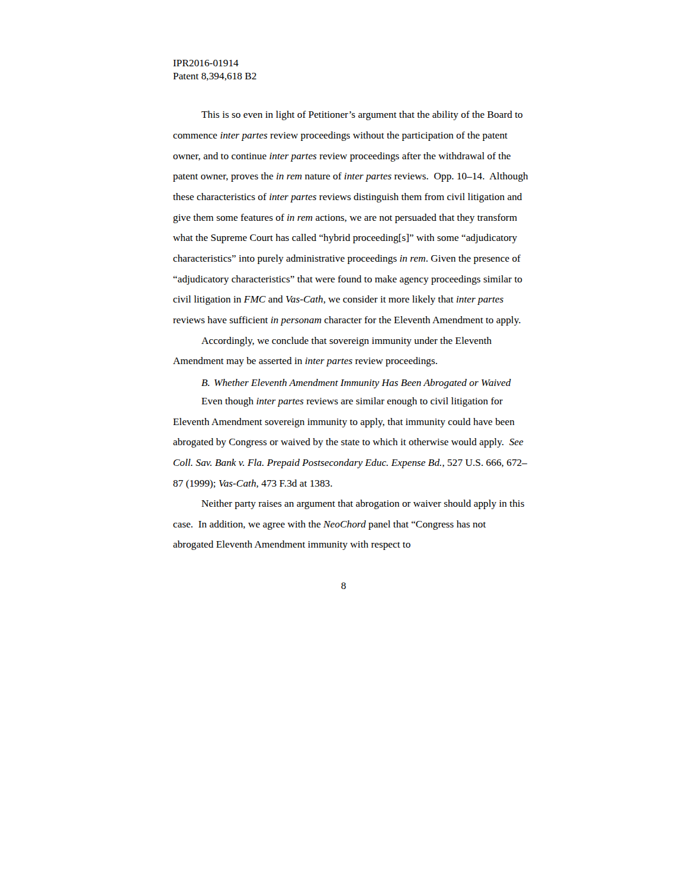IPR2016-01914
Patent 8,394,618 B2
This is so even in light of Petitioner’s argument that the ability of the Board to commence inter partes review proceedings without the participation of the patent owner, and to continue inter partes review proceedings after the withdrawal of the patent owner, proves the in rem nature of inter partes reviews. Opp. 10–14. Although these characteristics of inter partes reviews distinguish them from civil litigation and give them some features of in rem actions, we are not persuaded that they transform what the Supreme Court has called “hybrid proceeding[s]” with some “adjudicatory characteristics” into purely administrative proceedings in rem. Given the presence of “adjudicatory characteristics” that were found to make agency proceedings similar to civil litigation in FMC and Vas-Cath, we consider it more likely that inter partes reviews have sufficient in personam character for the Eleventh Amendment to apply.
Accordingly, we conclude that sovereign immunity under the Eleventh Amendment may be asserted in inter partes review proceedings.
B. Whether Eleventh Amendment Immunity Has Been Abrogated or Waived
Even though inter partes reviews are similar enough to civil litigation for Eleventh Amendment sovereign immunity to apply, that immunity could have been abrogated by Congress or waived by the state to which it otherwise would apply. See Coll. Sav. Bank v. Fla. Prepaid Postsecondary Educ. Expense Bd., 527 U.S. 666, 672–87 (1999); Vas-Cath, 473 F.3d at 1383.
Neither party raises an argument that abrogation or waiver should apply in this case. In addition, we agree with the NeoChord panel that “Congress has not abrogated Eleventh Amendment immunity with respect to
8